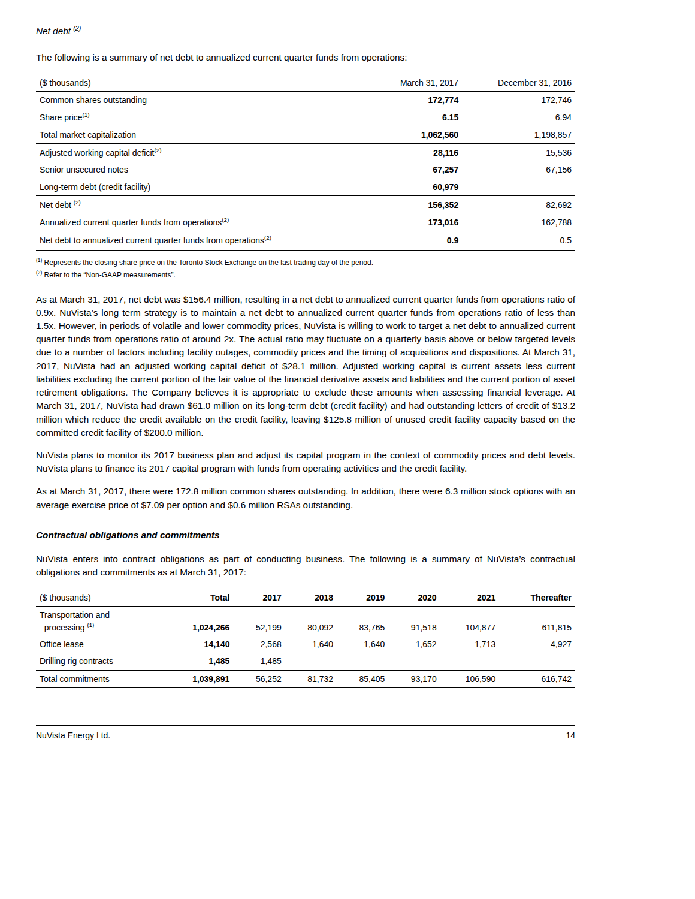Net debt (2)
The following is a summary of net debt to annualized current quarter funds from operations:
| ($ thousands) | March 31, 2017 | December 31, 2016 |
| --- | --- | --- |
| Common shares outstanding | 172,774 | 172,746 |
| Share price (1) | 6.15 | 6.94 |
| Total market capitalization | 1,062,560 | 1,198,857 |
| Adjusted working capital deficit (2) | 28,116 | 15,536 |
| Senior unsecured notes | 67,257 | 67,156 |
| Long-term debt (credit facility) | 60,979 | — |
| Net debt (2) | 156,352 | 82,692 |
| Annualized current quarter funds from operations (2) | 173,016 | 162,788 |
| Net debt to annualized current quarter funds from operations (2) | 0.9 | 0.5 |
(1) Represents the closing share price on the Toronto Stock Exchange on the last trading day of the period.
(2) Refer to the “Non-GAAP measurements”.
As at March 31, 2017, net debt was $156.4 million, resulting in a net debt to annualized current quarter funds from operations ratio of 0.9x. NuVista’s long term strategy is to maintain a net debt to annualized current quarter funds from operations ratio of less than 1.5x. However, in periods of volatile and lower commodity prices, NuVista is willing to work to target a net debt to annualized current quarter funds from operations ratio of around 2x. The actual ratio may fluctuate on a quarterly basis above or below targeted levels due to a number of factors including facility outages, commodity prices and the timing of acquisitions and dispositions. At March 31, 2017, NuVista had an adjusted working capital deficit of $28.1 million. Adjusted working capital is current assets less current liabilities excluding the current portion of the fair value of the financial derivative assets and liabilities and the current portion of asset retirement obligations. The Company believes it is appropriate to exclude these amounts when assessing financial leverage. At March 31, 2017, NuVista had drawn $61.0 million on its long-term debt (credit facility) and had outstanding letters of credit of $13.2 million which reduce the credit available on the credit facility, leaving $125.8 million of unused credit facility capacity based on the committed credit facility of $200.0 million.
NuVista plans to monitor its 2017 business plan and adjust its capital program in the context of commodity prices and debt levels. NuVista plans to finance its 2017 capital program with funds from operating activities and the credit facility.
As at March 31, 2017, there were 172.8 million common shares outstanding. In addition, there were 6.3 million stock options with an average exercise price of $7.09 per option and $0.6 million RSAs outstanding.
Contractual obligations and commitments
NuVista enters into contract obligations as part of conducting business. The following is a summary of NuVista’s contractual obligations and commitments as at March 31, 2017:
| ($ thousands) | Total | 2017 | 2018 | 2019 | 2020 | 2021 | Thereafter |
| --- | --- | --- | --- | --- | --- | --- | --- |
| Transportation and processing (1) | 1,024,266 | 52,199 | 80,092 | 83,765 | 91,518 | 104,877 | 611,815 |
| Office lease | 14,140 | 2,568 | 1,640 | 1,640 | 1,652 | 1,713 | 4,927 |
| Drilling rig contracts | 1,485 | 1,485 | — | — | — | — | — |
| Total commitments | 1,039,891 | 56,252 | 81,732 | 85,405 | 93,170 | 106,590 | 616,742 |
NuVista Energy Ltd. 14